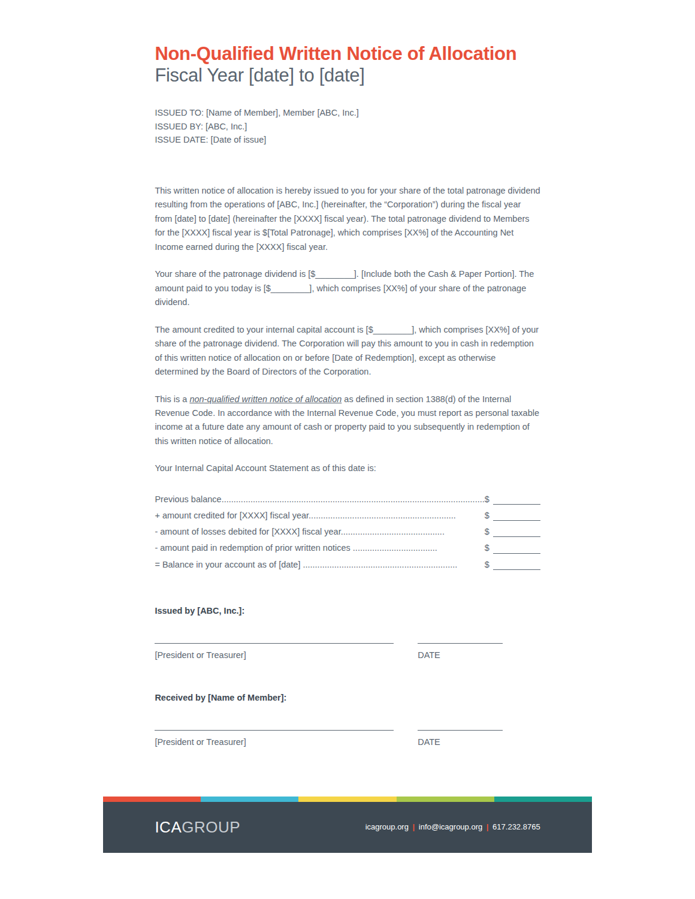Non-Qualified Written Notice of Allocation
Fiscal Year [date] to [date]
ISSUED TO: [Name of Member], Member [ABC, Inc.]
ISSUED BY: [ABC, Inc.]
ISSUE DATE: [Date of issue]
This written notice of allocation is hereby issued to you for your share of the total patronage dividend resulting from the operations of [ABC, Inc.] (hereinafter, the “Corporation”) during the fiscal year from [date] to [date] (hereinafter the [XXXX] fiscal year). The total patronage dividend to Members for the [XXXX] fiscal year is $[Total Patronage], which comprises [XX%] of the Accounting Net Income earned during the [XXXX] fiscal year.
Your share of the patronage dividend is [$________]. [Include both the Cash & Paper Portion]. The amount paid to you today is [$________], which comprises [XX%] of your share of the patronage dividend.
The amount credited to your internal capital account is [$________], which comprises [XX%] of your share of the patronage dividend. The Corporation will pay this amount to you in cash in redemption of this written notice of allocation on or before [Date of Redemption], except as otherwise determined by the Board of Directors of the Corporation.
This is a non-qualified written notice of allocation as defined in section 1388(d) of the Internal Revenue Code. In accordance with the Internal Revenue Code, you must report as personal taxable income at a future date any amount of cash or property paid to you subsequently in redemption of this written notice of allocation.
Your Internal Capital Account Statement as of this date is:
| Previous balance............................................................................................................. | $ | |
| + amount credited for [XXXX] fiscal year............................................................. | $ | |
| - amount of losses debited for [XXXX] fiscal year........................................... | $ | |
| - amount paid in redemption of prior written notices ................................... | $ | |
| = Balance in your account as of [date] ................................................................ | $ | |
Issued by [ABC, Inc.]:
[President or Treasurer]
DATE
Received by [Name of Member]:
[President or Treasurer]
DATE
ICA GROUP
icagroup.org | info@icagroup.org | 617.232.8765